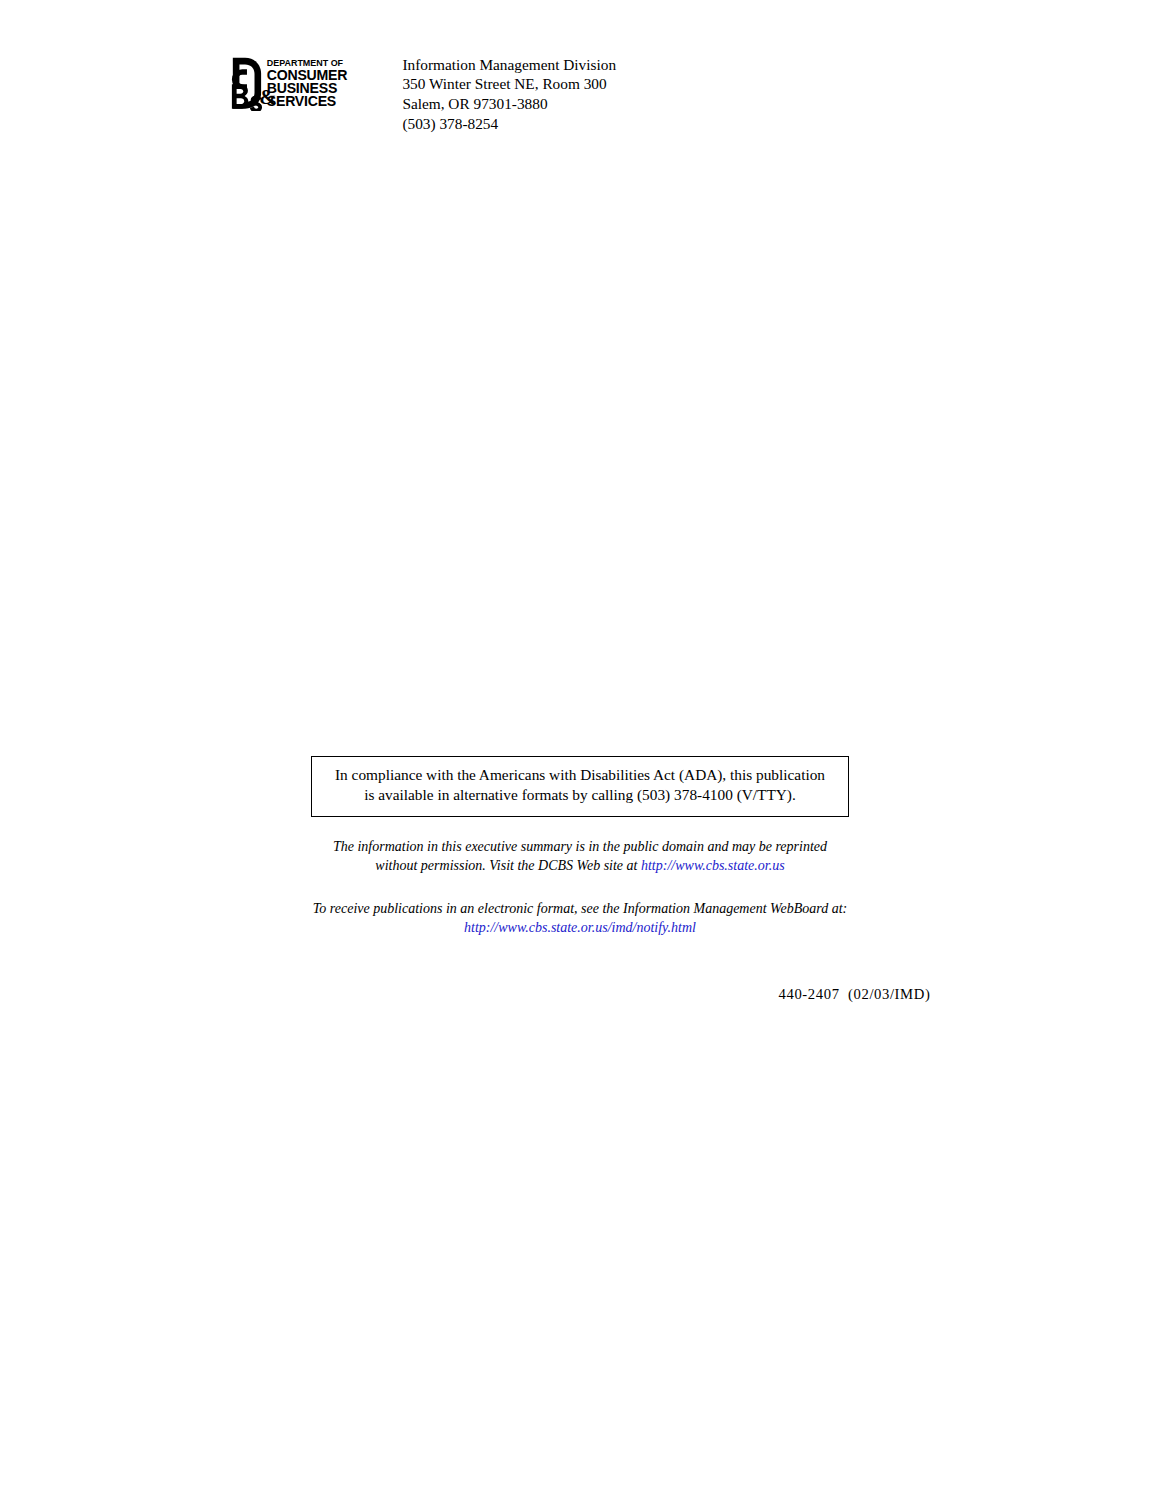DEPARTMENT OF CONSUMER BUSINESS SERVICES &
Information Management Division
350 Winter Street NE, Room 300
Salem, OR 97301-3880
(503) 378-8254
In compliance with the Americans with Disabilities Act (ADA), this publication
is available in alternative formats by calling (503) 378-4100 (V/TTY).
The information in this executive summary is in the public domain and may be reprinted
without permission. Visit the DCBS Web site at http://www.cbs.state.or.us
To receive publications in an electronic format, see the Information Management WebBoard at:
http://www.cbs.state.or.us/imd/notify.html
440-2407 (02/03/IMD)